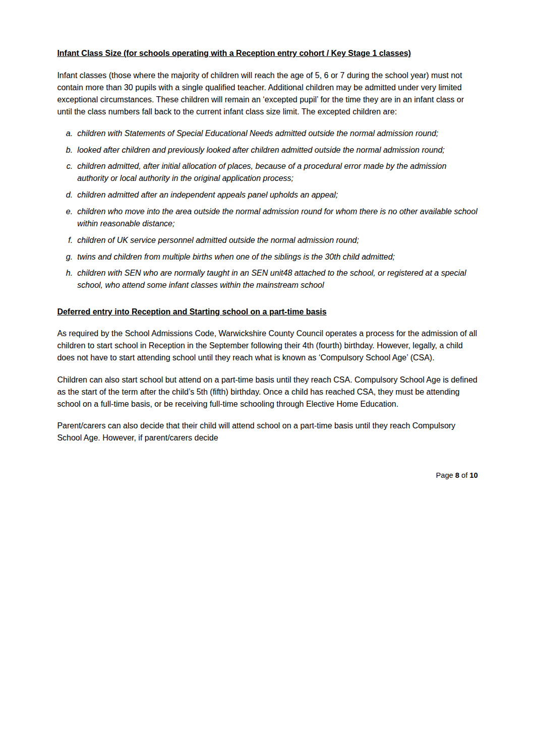Infant Class Size (for schools operating with a Reception entry cohort / Key Stage 1 classes)
Infant classes (those where the majority of children will reach the age of 5, 6 or 7 during the school year) must not contain more than 30 pupils with a single qualified teacher. Additional children may be admitted under very limited exceptional circumstances. These children will remain an ‘excepted pupil’ for the time they are in an infant class or until the class numbers fall back to the current infant class size limit. The excepted children are:
children with Statements of Special Educational Needs admitted outside the normal admission round;
looked after children and previously looked after children admitted outside the normal admission round;
children admitted, after initial allocation of places, because of a procedural error made by the admission authority or local authority in the original application process;
children admitted after an independent appeals panel upholds an appeal;
children who move into the area outside the normal admission round for whom there is no other available school within reasonable distance;
children of UK service personnel admitted outside the normal admission round;
twins and children from multiple births when one of the siblings is the 30th child admitted;
children with SEN who are normally taught in an SEN unit48 attached to the school, or registered at a special school, who attend some infant classes within the mainstream school
Deferred entry into Reception and Starting school on a part-time basis
As required by the School Admissions Code, Warwickshire County Council operates a process for the admission of all children to start school in Reception in the September following their 4th (fourth) birthday. However, legally, a child does not have to start attending school until they reach what is known as ‘Compulsory School Age’ (CSA).
Children can also start school but attend on a part-time basis until they reach CSA. Compulsory School Age is defined as the start of the term after the child’s 5th (fifth) birthday. Once a child has reached CSA, they must be attending school on a full-time basis, or be receiving full-time schooling through Elective Home Education.
Parent/carers can also decide that their child will attend school on a part-time basis until they reach Compulsory School Age. However, if parent/carers decide
Page 8 of 10